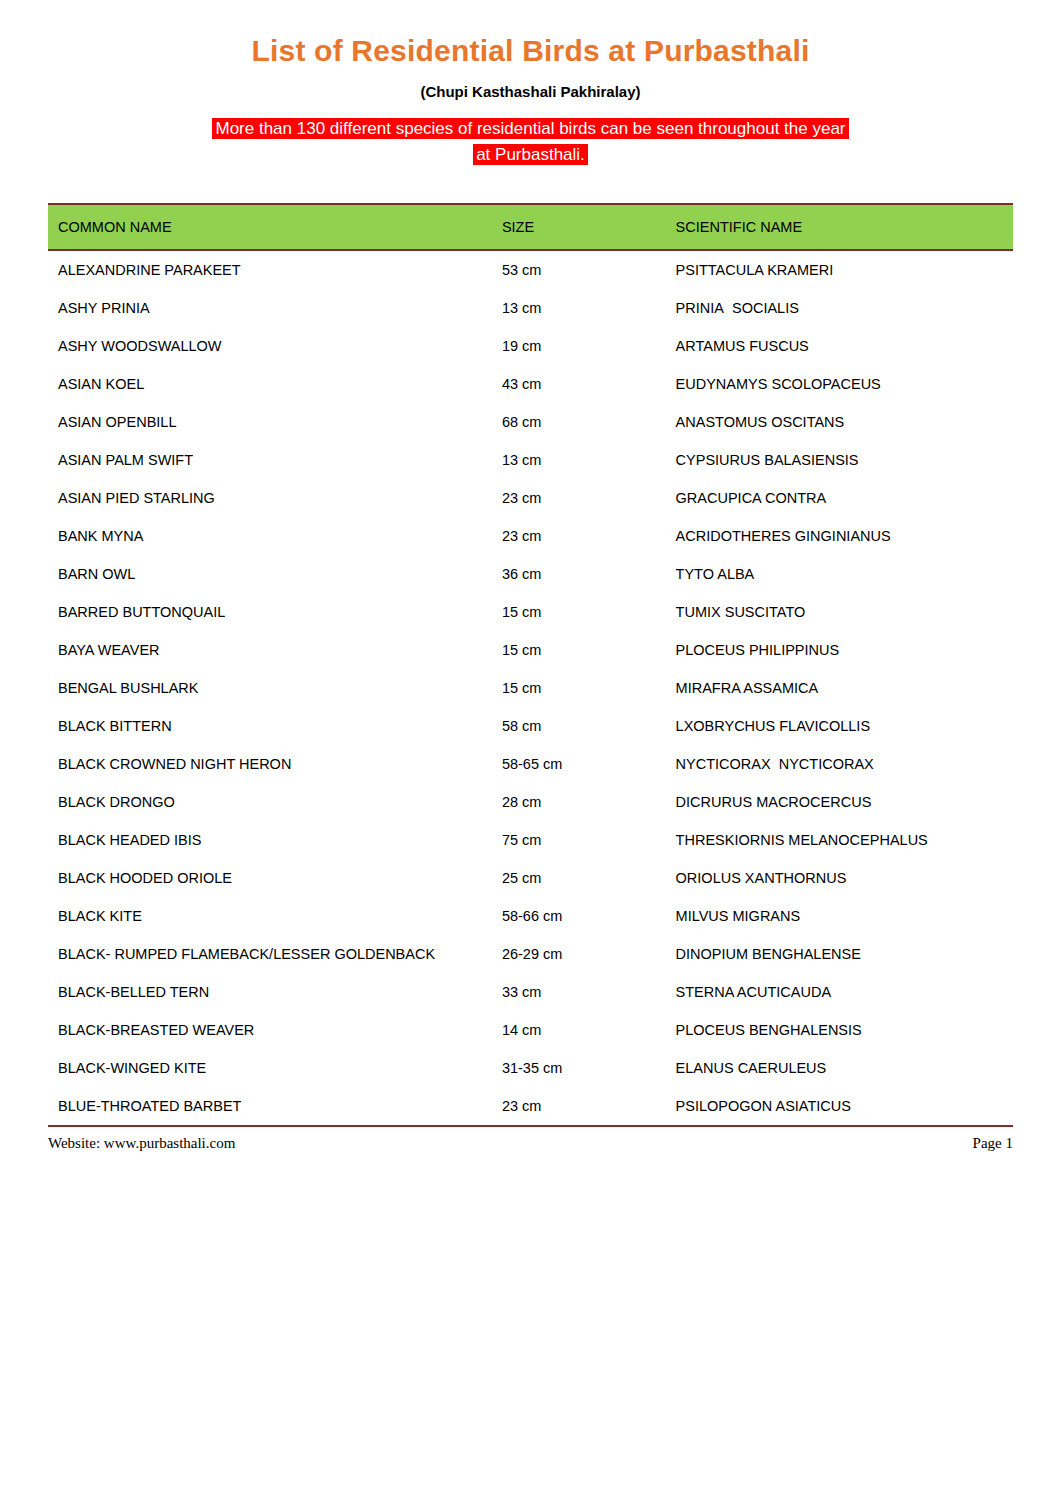List of Residential Birds at Purbasthali
(Chupi Kasthashali Pakhiralay)
More than 130 different species of residential birds can be seen throughout the year at Purbasthali.
| COMMON NAME | SIZE | SCIENTIFIC NAME |
| --- | --- | --- |
| ALEXANDRINE PARAKEET | 53 cm | PSITTACULA KRAMERI |
| ASHY PRINIA | 13 cm | PRINIA SOCIALIS |
| ASHY WOODSWALLOW | 19 cm | ARTAMUS FUSCUS |
| ASIAN KOEL | 43 cm | EUDYNAMYS SCOLOPACEUS |
| ASIAN OPENBILL | 68 cm | ANASTOMUS OSCITANS |
| ASIAN PALM SWIFT | 13 cm | CYPSIURUS BALASIENSIS |
| ASIAN PIED STARLING | 23 cm | GRACUPICA CONTRA |
| BANK MYNA | 23 cm | ACRIDOTHERES GINGINIANUS |
| BARN OWL | 36 cm | TYTO ALBA |
| BARRED BUTTONQUAIL | 15 cm | TUMIX SUSCITATO |
| BAYA WEAVER | 15 cm | PLOCEUS PHILIPPINUS |
| BENGAL BUSHLARK | 15 cm | MIRAFRA ASSAMICA |
| BLACK BITTERN | 58 cm | LXOBRYCHUS FLAVICOLLIS |
| BLACK CROWNED NIGHT HERON | 58-65 cm | NYCTICORAX NYCTICORAX |
| BLACK DRONGO | 28 cm | DICRURUS MACROCERCUS |
| BLACK HEADED IBIS | 75 cm | THRESKIORNIS MELANOCEPHALUS |
| BLACK HOODED ORIOLE | 25 cm | ORIOLUS XANTHORNUS |
| BLACK KITE | 58-66 cm | MILVUS MIGRANS |
| BLACK- RUMPED FLAMEBACK/LESSER GOLDENBACK | 26-29 cm | DINOPIUM BENGHALENSE |
| BLACK-BELLED TERN | 33 cm | STERNA ACUTICAUDA |
| BLACK-BREASTED WEAVER | 14 cm | PLOCEUS BENGHALENSIS |
| BLACK-WINGED KITE | 31-35 cm | ELANUS CAERULEUS |
| BLUE-THROATED BARBET | 23 cm | PSILOPOGON ASIATICUS |
Website: www.purbasthali.com Page 1